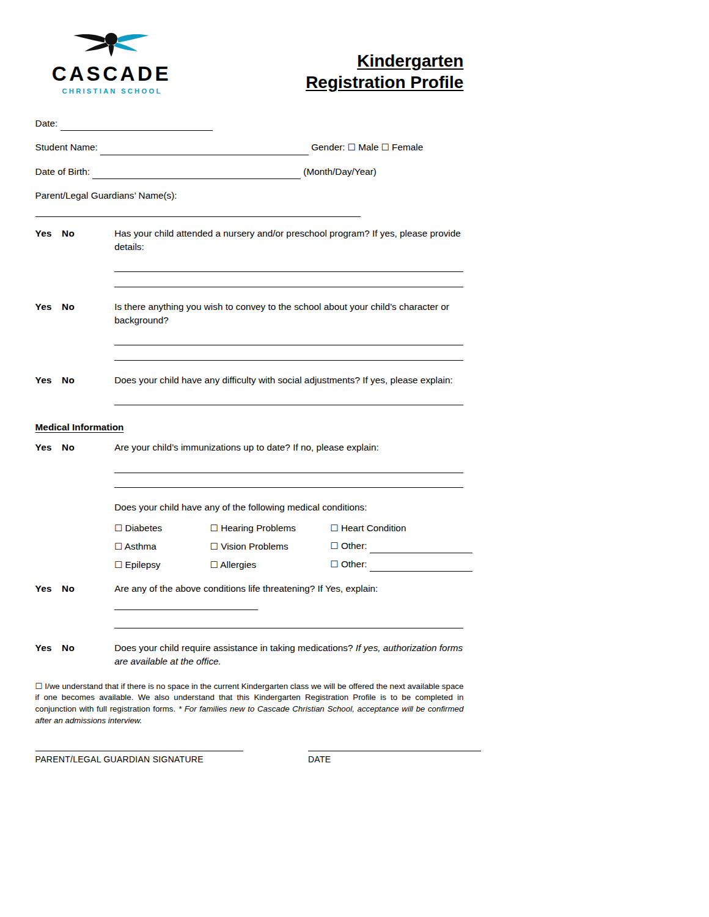CASCADE
CHRISTIAN SCHOOL
Kindergarten Registration Profile
Date:
Student Name: Gender: ☐ Male ☐ Female
Date of Birth: (Month/Day/Year)
Parent/Legal Guardians’ Name(s):
Yes No
Has your child attended a nursery and/or preschool program? If yes, please provide details:
Yes No
Is there anything you wish to convey to the school about your child’s character or background?
Yes No
Does your child have any difficulty with social adjustments? If yes, please explain:
Medical Information
Yes No
Are your child’s immunizations up to date? If no, please explain:
Does your child have any of the following medical conditions:
| ☐ Diabetes | ☐ Hearing Problems | ☐ Heart Condition |
| ☐ Asthma | ☐ Vision Problems | ☐ Other: |
| ☐ Epilepsy | ☐ Allergies | ☐ Other: |
Yes No
Are any of the above conditions life threatening? If Yes, explain:
Yes No
Does your child require assistance in taking medications? If yes, authorization forms are available at the office.
☐ I/we understand that if there is no space in the current Kindergarten class we will be offered the next available space if one becomes available. We also understand that this Kindergarten Registration Profile is to be completed in conjunction with full registration forms. * For families new to Cascade Christian School, acceptance will be confirmed after an admissions interview.
PARENT/LEGAL GUARDIAN SIGNATURE
DATE